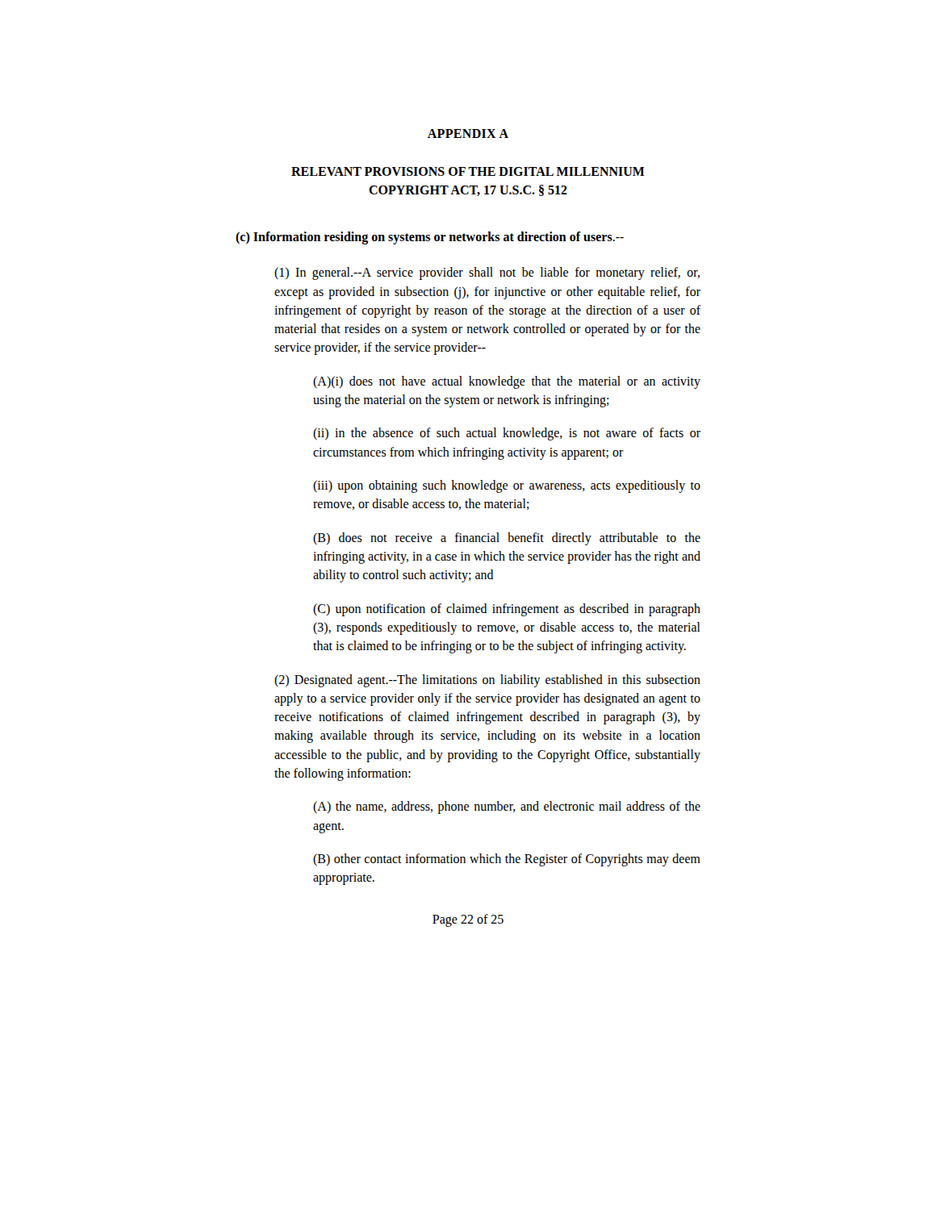APPENDIX A
RELEVANT PROVISIONS OF THE DIGITAL MILLENNIUM
COPYRIGHT ACT, 17 U.S.C. § 512
(c) Information residing on systems or networks at direction of users.--
(1) In general.--A service provider shall not be liable for monetary relief, or, except as provided in subsection (j), for injunctive or other equitable relief, for infringement of copyright by reason of the storage at the direction of a user of material that resides on a system or network controlled or operated by or for the service provider, if the service provider--
(A)(i) does not have actual knowledge that the material or an activity using the material on the system or network is infringing;
(ii) in the absence of such actual knowledge, is not aware of facts or circumstances from which infringing activity is apparent; or
(iii) upon obtaining such knowledge or awareness, acts expeditiously to remove, or disable access to, the material;
(B) does not receive a financial benefit directly attributable to the infringing activity, in a case in which the service provider has the right and ability to control such activity; and
(C) upon notification of claimed infringement as described in paragraph (3), responds expeditiously to remove, or disable access to, the material that is claimed to be infringing or to be the subject of infringing activity.
(2) Designated agent.--The limitations on liability established in this subsection apply to a service provider only if the service provider has designated an agent to receive notifications of claimed infringement described in paragraph (3), by making available through its service, including on its website in a location accessible to the public, and by providing to the Copyright Office, substantially the following information:
(A) the name, address, phone number, and electronic mail address of the agent.
(B) other contact information which the Register of Copyrights may deem appropriate.
Page 22 of 25